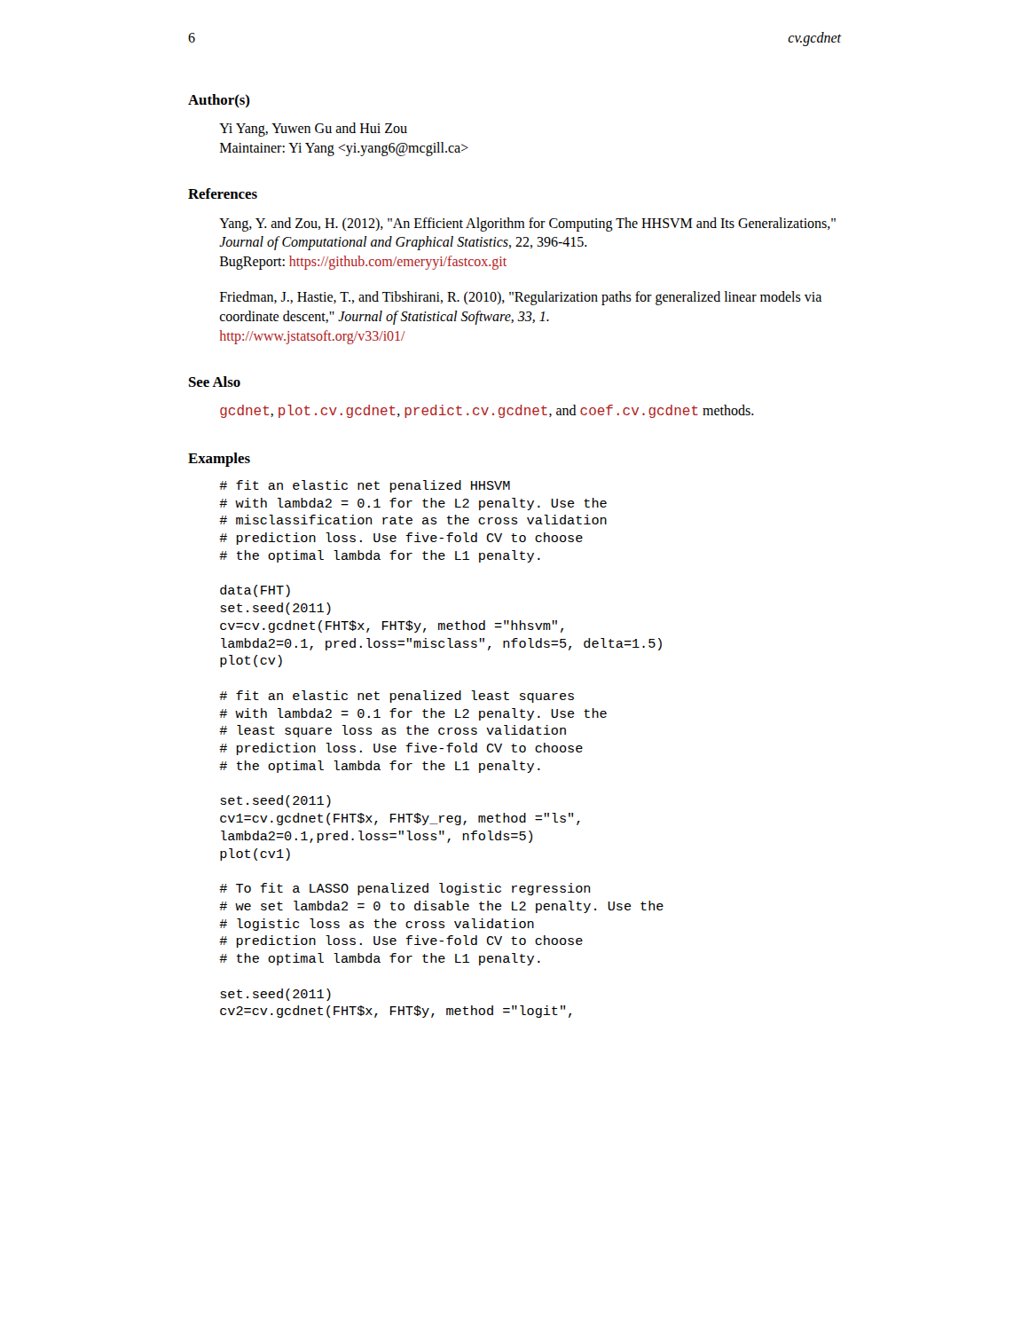6 cv.gcdnet
Author(s)
Yi Yang, Yuwen Gu and Hui Zou
Maintainer: Yi Yang <yi.yang6@mcgill.ca>
References
Yang, Y. and Zou, H. (2012), "An Efficient Algorithm for Computing The HHSVM and Its Generalizations," Journal of Computational and Graphical Statistics, 22, 396-415.
BugReport: https://github.com/emeryyi/fastcox.git
Friedman, J., Hastie, T., and Tibshirani, R. (2010), "Regularization paths for generalized linear models via coordinate descent," Journal of Statistical Software, 33, 1.
http://www.jstatsoft.org/v33/i01/
See Also
gcdnet, plot.cv.gcdnet, predict.cv.gcdnet, and coef.cv.gcdnet methods.
Examples
# fit an elastic net penalized HHSVM
# with lambda2 = 0.1 for the L2 penalty. Use the
# misclassification rate as the cross validation
# prediction loss. Use five-fold CV to choose
# the optimal lambda for the L1 penalty.

data(FHT)
set.seed(2011)
cv=cv.gcdnet(FHT$x, FHT$y, method ="hhsvm",
lambda2=0.1, pred.loss="misclass", nfolds=5, delta=1.5)
plot(cv)

# fit an elastic net penalized least squares
# with lambda2 = 0.1 for the L2 penalty. Use the
# least square loss as the cross validation
# prediction loss. Use five-fold CV to choose
# the optimal lambda for the L1 penalty.

set.seed(2011)
cv1=cv.gcdnet(FHT$x, FHT$y_reg, method ="ls",
lambda2=0.1,pred.loss="loss", nfolds=5)
plot(cv1)

# To fit a LASSO penalized logistic regression
# we set lambda2 = 0 to disable the L2 penalty. Use the
# logistic loss as the cross validation
# prediction loss. Use five-fold CV to choose
# the optimal lambda for the L1 penalty.

set.seed(2011)
cv2=cv.gcdnet(FHT$x, FHT$y, method ="logit",